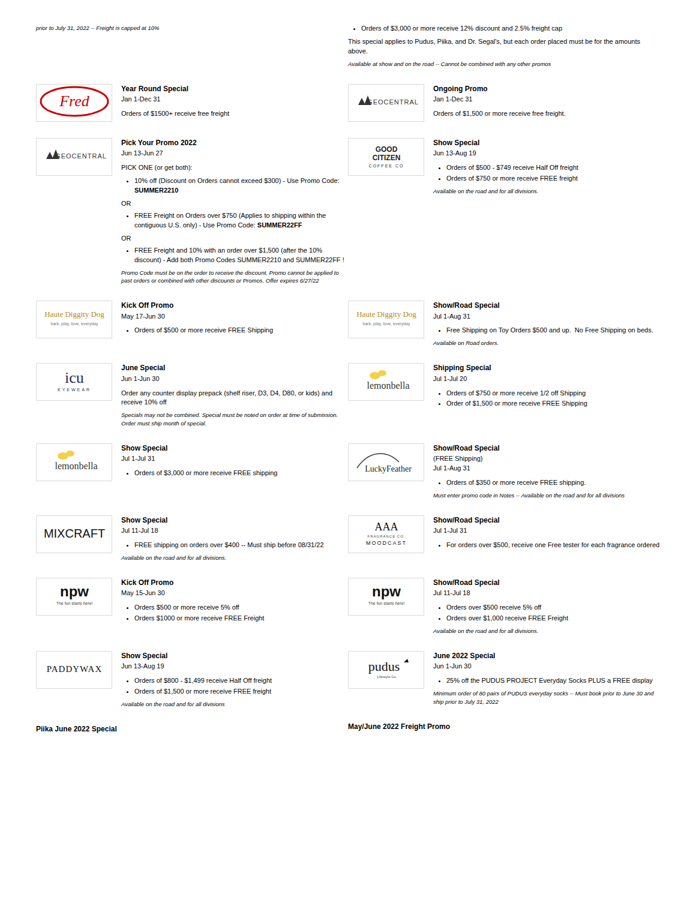| prior to July 31, 2022 -- Freight is capped at 10% | Orders of $3,000 or more receive 12% discount and 2.5% freight cap This special applies to Pudus, Piika, and Dr. Segal's, but each order placed must be for the amounts above. Available at show and on the road -- Cannot be combined with any other promos |
| Year Round Special Jan 1-Dec 31 Orders of $1500+ receive free freight | Ongoing Promo Jan 1-Dec 31 Orders of $1,500 or more receive free freight. |
| Pick Your Promo 2022 Jun 13-Jun 27 PICK ONE (or get both): 10% off (Discount on Orders cannot exceed $300) - Use Promo Code: SUMMER2210 OR FREE Freight on Orders over $750 (Applies to shipping within the contiguous U.S. only) - Use Promo Code: SUMMER22FF OR FREE Freight and 10% with an order over $1,500 (after the 10% discount) - Add both Promo Codes SUMMER2210 and SUMMER22FF ! Promo Code must be on the order to receive the discount. Promo cannot be applied to past orders or combined with other discounts or Promos. Offer expires 6/27/22 | Show Special Jun 13-Aug 19 Orders of $500 - $749 receive Half Off freight Orders of $750 or more receive FREE freight Available on the road and for all divisions. |
| Kick Off Promo May 17-Jun 30 Orders of $500 or more receive FREE Shipping | Show/Road Special Jul 1-Aug 31 Free Shipping on Toy Orders $500 and up. No Free Shipping on beds. Available on Road orders. |
| June Special Jun 1-Jun 30 Order any counter display prepack (shelf riser, D3, D4, D80, or kids) and receive 10% off Specials may not be combined. Special must be noted on order at time of submission. Order must ship month of special. | Shipping Special Jul 1-Jul 20 Orders of $750 or more receive 1/2 off Shipping Order of $1,500 or more receive FREE Shipping |
| Show Special Jul 1-Jul 31 Orders of $3,000 or more receive FREE shipping | Show/Road Special (FREE Shipping) Jul 1-Aug 31 Orders of $350 or more receive FREE shipping. Must enter promo code in Notes -- Available on the road and for all divisions |
| Show Special Jul 11-Jul 18 FREE shipping on orders over $400 -- Must ship before 08/31/22 Available on the road and for all divisions. | Show/Road Special Jul 1-Jul 31 For orders over $500, receive one Free tester for each fragrance ordered |
| Kick Off Promo May 15-Jun 30 Orders $500 or more receive 5% off Orders $1000 or more receive FREE Freight | Show/Road Special Jul 11-Jul 18 Orders over $500 receive 5% off Orders over $1,000 receive FREE Freight Available on the road and for all divisions. |
| Show Special Jun 13-Aug 19 Orders of $800 - $1,499 receive Half Off freight Orders of $1,500 or more receive FREE freight Available on the road and for all divisions Piika June 2022 Special | June 2022 Special Jun 1-Jun 30 25% off the PUDUS PROJECT Everyday Socks PLUS a FREE display Minimum order of 80 pairs of PUDUS everyday socks -- Must book prior to June 30 and ship prior to July 31, 2022 May/June 2022 Freight Promo |